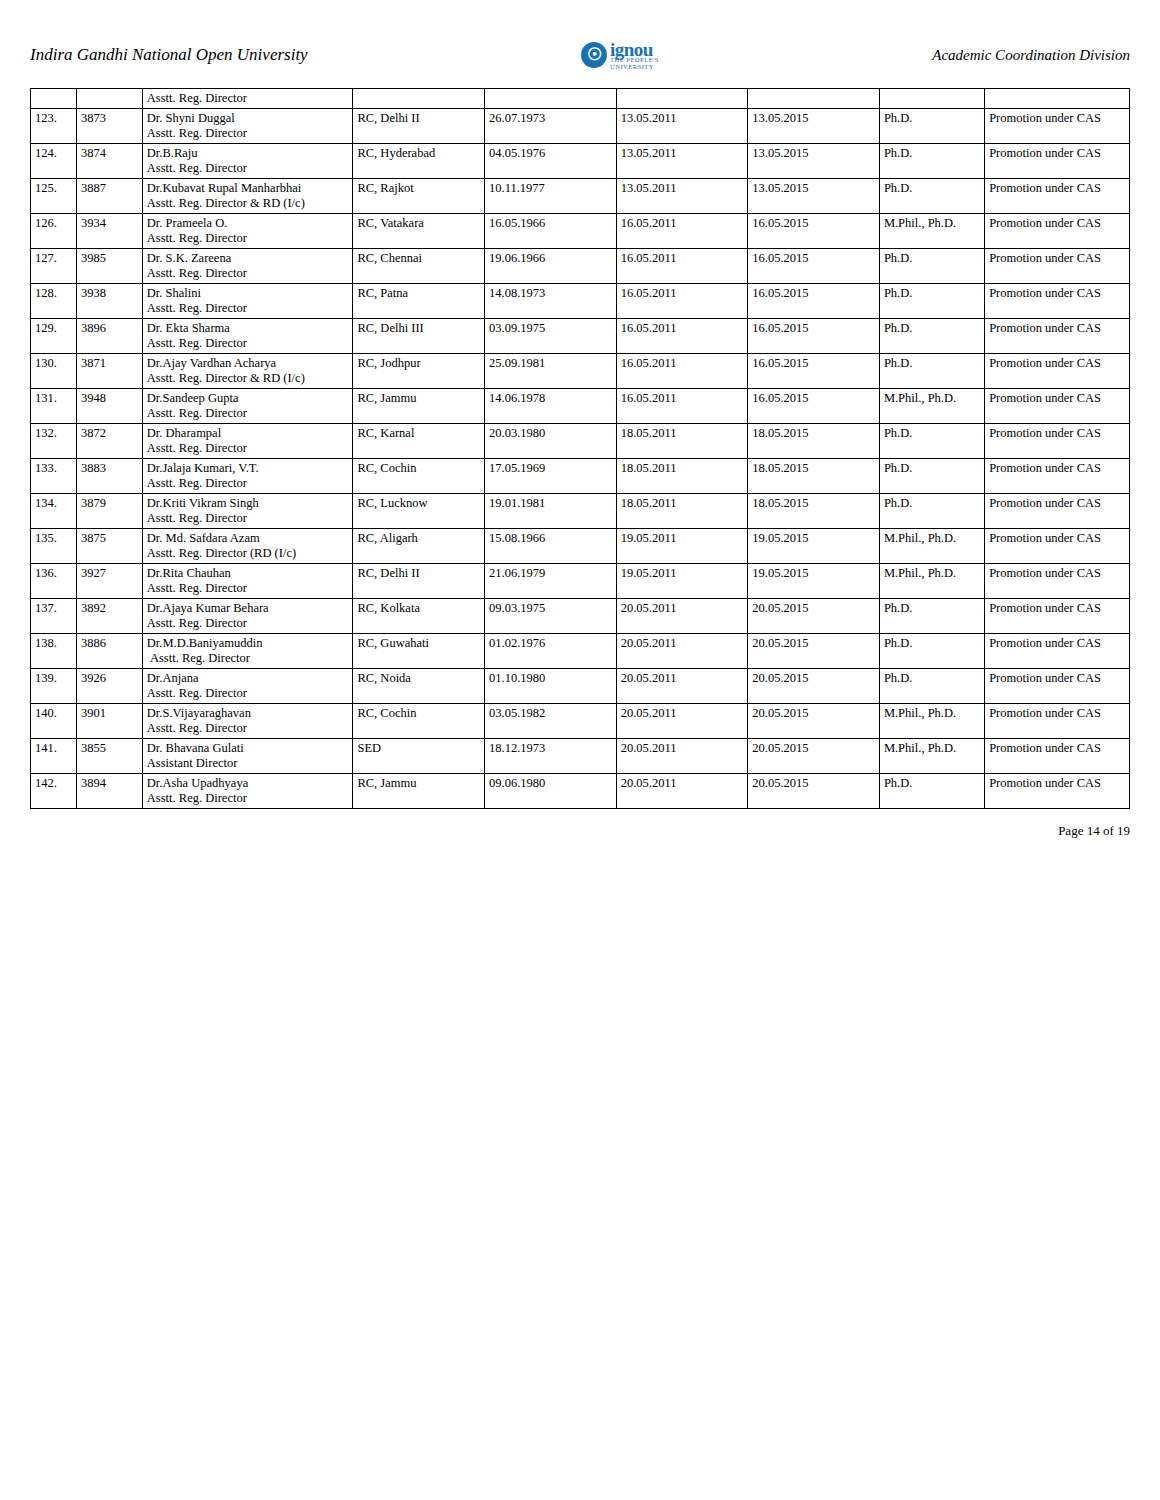Indira Gandhi National Open University
☉ignouTHE PEOPLE'S
UNIVERSITY
Academic Coordination Division
| | | Asstt. Reg. Director | | | | | | |
| 123. | 3873 | Dr. Shyni Duggal Asstt. Reg. Director | RC, Delhi II | 26.07.1973 | 13.05.2011 | 13.05.2015 | Ph.D. | Promotion under CAS |
| 124. | 3874 | Dr.B.Raju Asstt. Reg. Director | RC, Hyderabad | 04.05.1976 | 13.05.2011 | 13.05.2015 | Ph.D. | Promotion under CAS |
| 125. | 3887 | Dr.Kubavat Rupal Manharbhai Asstt. Reg. Director & RD (I/c) | RC, Rajkot | 10.11.1977 | 13.05.2011 | 13.05.2015 | Ph.D. | Promotion under CAS |
| 126. | 3934 | Dr. Prameela O. Asstt. Reg. Director | RC, Vatakara | 16.05.1966 | 16.05.2011 | 16.05.2015 | M.Phil., Ph.D. | Promotion under CAS |
| 127. | 3985 | Dr. S.K. Zareena Asstt. Reg. Director | RC, Chennai | 19.06.1966 | 16.05.2011 | 16.05.2015 | Ph.D. | Promotion under CAS |
| 128. | 3938 | Dr. Shalini Asstt. Reg. Director | RC, Patna | 14.08.1973 | 16.05.2011 | 16.05.2015 | Ph.D. | Promotion under CAS |
| 129. | 3896 | Dr. Ekta Sharma Asstt. Reg. Director | RC, Delhi III | 03.09.1975 | 16.05.2011 | 16.05.2015 | Ph.D. | Promotion under CAS |
| 130. | 3871 | Dr.Ajay Vardhan Acharya Asstt. Reg. Director & RD (I/c) | RC, Jodhpur | 25.09.1981 | 16.05.2011 | 16.05.2015 | Ph.D. | Promotion under CAS |
| 131. | 3948 | Dr.Sandeep Gupta Asstt. Reg. Director | RC, Jammu | 14.06.1978 | 16.05.2011 | 16.05.2015 | M.Phil., Ph.D. | Promotion under CAS |
| 132. | 3872 | Dr. Dharampal Asstt. Reg. Director | RC, Karnal | 20.03.1980 | 18.05.2011 | 18.05.2015 | Ph.D. | Promotion under CAS |
| 133. | 3883 | Dr.Jalaja Kumari, V.T. Asstt. Reg. Director | RC, Cochin | 17.05.1969 | 18.05.2011 | 18.05.2015 | Ph.D. | Promotion under CAS |
| 134. | 3879 | Dr.Kriti Vikram Singh Asstt. Reg. Director | RC, Lucknow | 19.01.1981 | 18.05.2011 | 18.05.2015 | Ph.D. | Promotion under CAS |
| 135. | 3875 | Dr. Md. Safdara Azam Asstt. Reg. Director (RD (I/c) | RC, Aligarh | 15.08.1966 | 19.05.2011 | 19.05.2015 | M.Phil., Ph.D. | Promotion under CAS |
| 136. | 3927 | Dr.Rita Chauhan Asstt. Reg. Director | RC, Delhi II | 21.06.1979 | 19.05.2011 | 19.05.2015 | M.Phil., Ph.D. | Promotion under CAS |
| 137. | 3892 | Dr.Ajaya Kumar Behara Asstt. Reg. Director | RC, Kolkata | 09.03.1975 | 20.05.2011 | 20.05.2015 | Ph.D. | Promotion under CAS |
| 138. | 3886 | Dr.M.D.Baniyamuddin Asstt. Reg. Director | RC, Guwahati | 01.02.1976 | 20.05.2011 | 20.05.2015 | Ph.D. | Promotion under CAS |
| 139. | 3926 | Dr.Anjana Asstt. Reg. Director | RC, Noida | 01.10.1980 | 20.05.2011 | 20.05.2015 | Ph.D. | Promotion under CAS |
| 140. | 3901 | Dr.S.Vijayaraghavan Asstt. Reg. Director | RC, Cochin | 03.05.1982 | 20.05.2011 | 20.05.2015 | M.Phil., Ph.D. | Promotion under CAS |
| 141. | 3855 | Dr. Bhavana Gulati Assistant Director | SED | 18.12.1973 | 20.05.2011 | 20.05.2015 | M.Phil., Ph.D. | Promotion under CAS |
| 142. | 3894 | Dr.Asha Upadhyaya Asstt. Reg. Director | RC, Jammu | 09.06.1980 | 20.05.2011 | 20.05.2015 | Ph.D. | Promotion under CAS |
Page 14 of 19